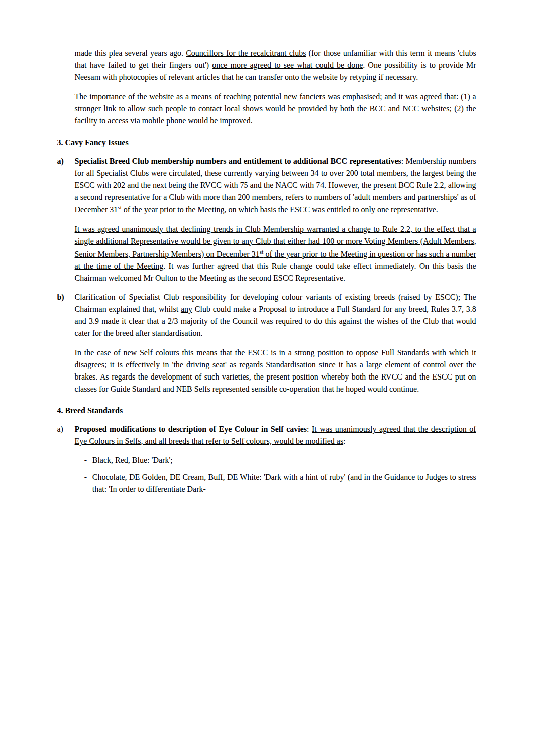made this plea several years ago. Councillors for the recalcitrant clubs (for those unfamiliar with this term it means 'clubs that have failed to get their fingers out') once more agreed to see what could be done. One possibility is to provide Mr Neesam with photocopies of relevant articles that he can transfer onto the website by retyping if necessary.
The importance of the website as a means of reaching potential new fanciers was emphasised; and it was agreed that: (1) a stronger link to allow such people to contact local shows would be provided by both the BCC and NCC websites; (2) the facility to access via mobile phone would be improved.
3. Cavy Fancy Issues
a)
Specialist Breed Club membership numbers and entitlement to additional BCC representatives: Membership numbers for all Specialist Clubs were circulated, these currently varying between 34 to over 200 total members, the largest being the ESCC with 202 and the next being the RVCC with 75 and the NACC with 74. However, the present BCC Rule 2.2, allowing a second representative for a Club with more than 200 members, refers to numbers of 'adult members and partnerships' as of December 31st of the year prior to the Meeting, on which basis the ESCC was entitled to only one representative.
It was agreed unanimously that declining trends in Club Membership warranted a change to Rule 2.2, to the effect that a single additional Representative would be given to any Club that either had 100 or more Voting Members (Adult Members, Senior Members, Partnership Members) on December 31st of the year prior to the Meeting in question or has such a number at the time of the Meeting. It was further agreed that this Rule change could take effect immediately. On this basis the Chairman welcomed Mr Oulton to the Meeting as the second ESCC Representative.
b)
Clarification of Specialist Club responsibility for developing colour variants of existing breeds (raised by ESCC); The Chairman explained that, whilst any Club could make a Proposal to introduce a Full Standard for any breed, Rules 3.7, 3.8 and 3.9 made it clear that a 2/3 majority of the Council was required to do this against the wishes of the Club that would cater for the breed after standardisation.
In the case of new Self colours this means that the ESCC is in a strong position to oppose Full Standards with which it disagrees; it is effectively in 'the driving seat' as regards Standardisation since it has a large element of control over the brakes. As regards the development of such varieties, the present position whereby both the RVCC and the ESCC put on classes for Guide Standard and NEB Selfs represented sensible co-operation that he hoped would continue.
4. Breed Standards
a)
Proposed modifications to description of Eye Colour in Self cavies: It was unanimously agreed that the description of Eye Colours in Selfs, and all breeds that refer to Self colours, would be modified as:
Black, Red, Blue: 'Dark';
Chocolate, DE Golden, DE Cream, Buff, DE White: 'Dark with a hint of ruby' (and in the Guidance to Judges to stress that: 'In order to differentiate Dark-